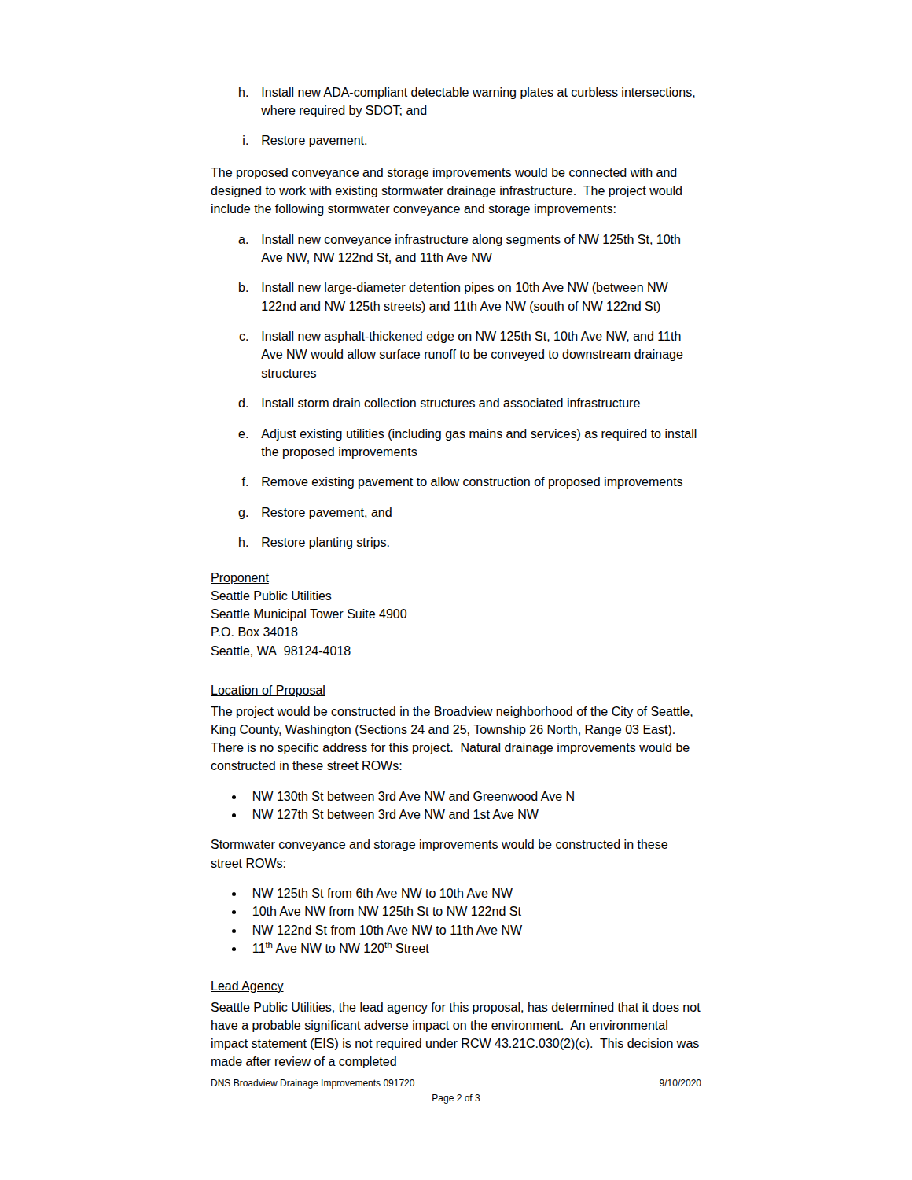Install new ADA-compliant detectable warning plates at curbless intersections, where required by SDOT; and
Restore pavement.
The proposed conveyance and storage improvements would be connected with and designed to work with existing stormwater drainage infrastructure. The project would include the following stormwater conveyance and storage improvements:
Install new conveyance infrastructure along segments of NW 125th St, 10th Ave NW, NW 122nd St, and 11th Ave NW
Install new large-diameter detention pipes on 10th Ave NW (between NW 122nd and NW 125th streets) and 11th Ave NW (south of NW 122nd St)
Install new asphalt-thickened edge on NW 125th St, 10th Ave NW, and 11th Ave NW would allow surface runoff to be conveyed to downstream drainage structures
Install storm drain collection structures and associated infrastructure
Adjust existing utilities (including gas mains and services) as required to install the proposed improvements
Remove existing pavement to allow construction of proposed improvements
Restore pavement, and
Restore planting strips.
Proponent
Seattle Public Utilities
Seattle Municipal Tower Suite 4900
P.O. Box 34018
Seattle, WA 98124-4018
Location of Proposal
The project would be constructed in the Broadview neighborhood of the City of Seattle, King County, Washington (Sections 24 and 25, Township 26 North, Range 03 East). There is no specific address for this project. Natural drainage improvements would be constructed in these street ROWs:
NW 130th St between 3rd Ave NW and Greenwood Ave N
NW 127th St between 3rd Ave NW and 1st Ave NW
Stormwater conveyance and storage improvements would be constructed in these street ROWs:
NW 125th St from 6th Ave NW to 10th Ave NW
10th Ave NW from NW 125th St to NW 122nd St
NW 122nd St from 10th Ave NW to 11th Ave NW
11th Ave NW to NW 120th Street
Lead Agency
Seattle Public Utilities, the lead agency for this proposal, has determined that it does not have a probable significant adverse impact on the environment. An environmental impact statement (EIS) is not required under RCW 43.21C.030(2)(c). This decision was made after review of a completed
DNS Broadview Drainage Improvements 091720 9/10/2020
Page 2 of 3